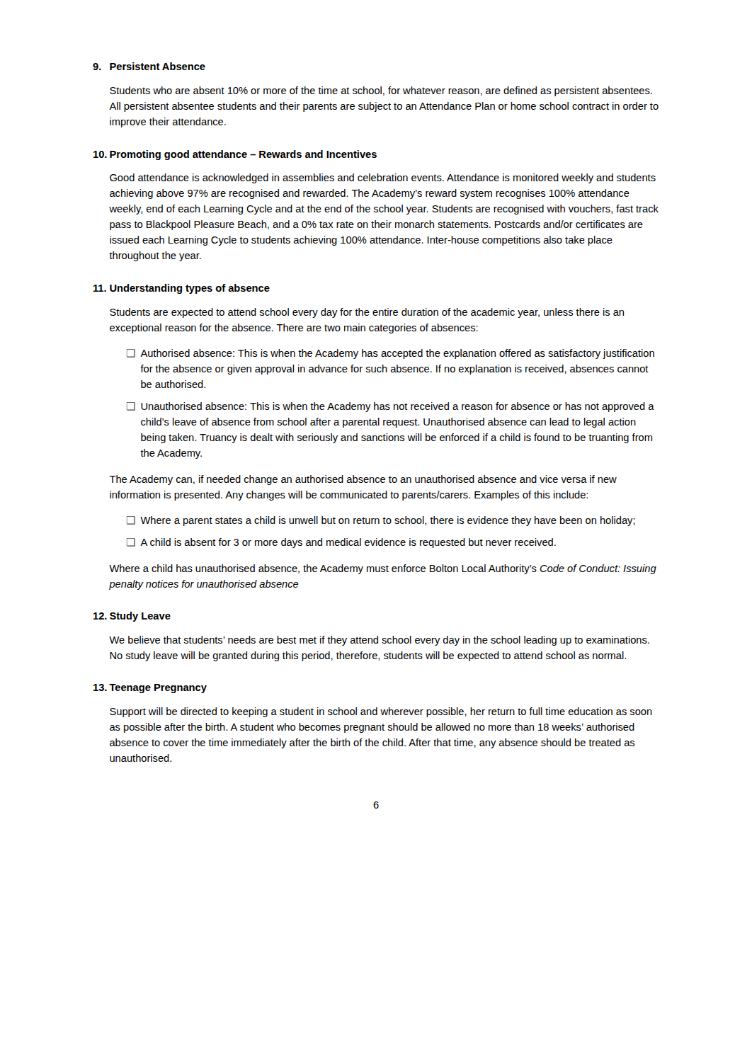9. Persistent Absence
Students who are absent 10% or more of the time at school, for whatever reason, are defined as persistent absentees. All persistent absentee students and their parents are subject to an Attendance Plan or home school contract in order to improve their attendance.
10. Promoting good attendance – Rewards and Incentives
Good attendance is acknowledged in assemblies and celebration events. Attendance is monitored weekly and students achieving above 97% are recognised and rewarded. The Academy’s reward system recognises 100% attendance weekly, end of each Learning Cycle and at the end of the school year. Students are recognised with vouchers, fast track pass to Blackpool Pleasure Beach, and a 0% tax rate on their monarch statements. Postcards and/or certificates are issued each Learning Cycle to students achieving 100% attendance. Inter-house competitions also take place throughout the year.
11. Understanding types of absence
Students are expected to attend school every day for the entire duration of the academic year, unless there is an exceptional reason for the absence. There are two main categories of absences:
Authorised absence: This is when the Academy has accepted the explanation offered as satisfactory justification for the absence or given approval in advance for such absence. If no explanation is received, absences cannot be authorised.
Unauthorised absence: This is when the Academy has not received a reason for absence or has not approved a child’s leave of absence from school after a parental request. Unauthorised absence can lead to legal action being taken. Truancy is dealt with seriously and sanctions will be enforced if a child is found to be truanting from the Academy.
The Academy can, if needed change an authorised absence to an unauthorised absence and vice versa if new information is presented. Any changes will be communicated to parents/carers. Examples of this include:
Where a parent states a child is unwell but on return to school, there is evidence they have been on holiday;
A child is absent for 3 or more days and medical evidence is requested but never received.
Where a child has unauthorised absence, the Academy must enforce Bolton Local Authority’s Code of Conduct: Issuing penalty notices for unauthorised absence
12. Study Leave
We believe that students’ needs are best met if they attend school every day in the school leading up to examinations. No study leave will be granted during this period, therefore, students will be expected to attend school as normal.
13. Teenage Pregnancy
Support will be directed to keeping a student in school and wherever possible, her return to full time education as soon as possible after the birth. A student who becomes pregnant should be allowed no more than 18 weeks’ authorised absence to cover the time immediately after the birth of the child. After that time, any absence should be treated as unauthorised.
6